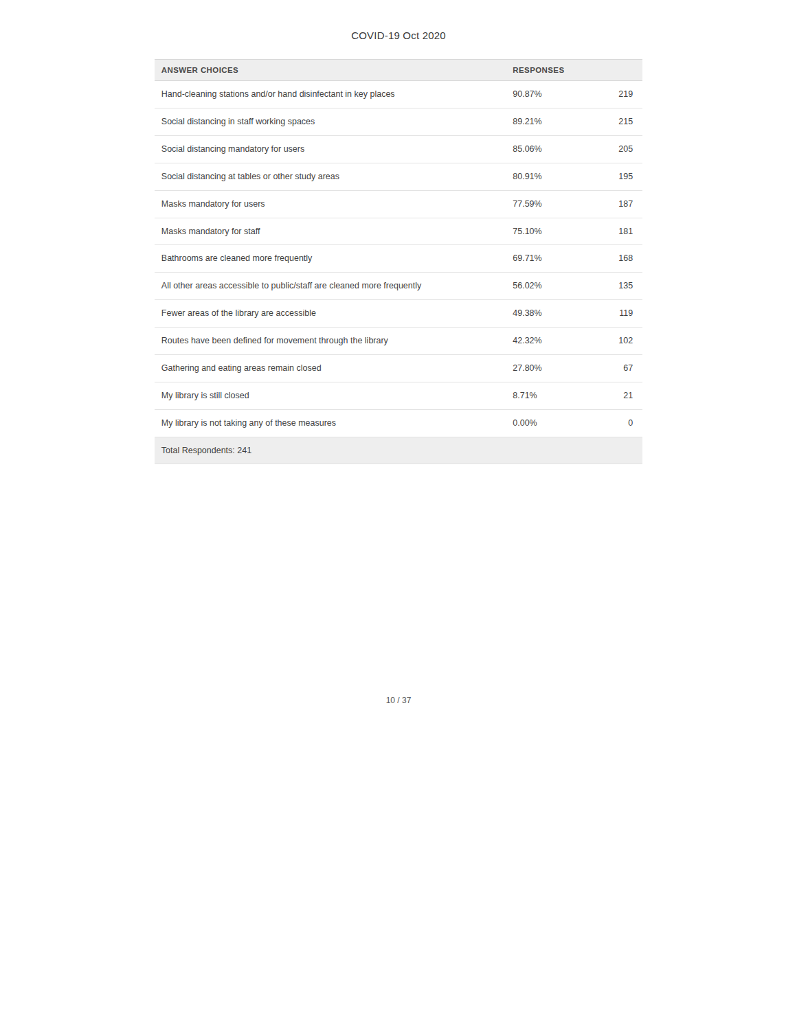COVID-19 Oct 2020
| ANSWER CHOICES | RESPONSES |
| --- | --- |
| Hand-cleaning stations and/or hand disinfectant in key places | 90.87% | 219 |
| Social distancing in staff working spaces | 89.21% | 215 |
| Social distancing mandatory for users | 85.06% | 205 |
| Social distancing at tables or other study areas | 80.91% | 195 |
| Masks mandatory for users | 77.59% | 187 |
| Masks mandatory for staff | 75.10% | 181 |
| Bathrooms are cleaned more frequently | 69.71% | 168 |
| All other areas accessible to public/staff are cleaned more frequently | 56.02% | 135 |
| Fewer areas of the library are accessible | 49.38% | 119 |
| Routes have been defined for movement through the library | 42.32% | 102 |
| Gathering and eating areas remain closed | 27.80% | 67 |
| My library is still closed | 8.71% | 21 |
| My library is not taking any of these measures | 0.00% | 0 |
| Total Respondents: 241 | | |
10 / 37